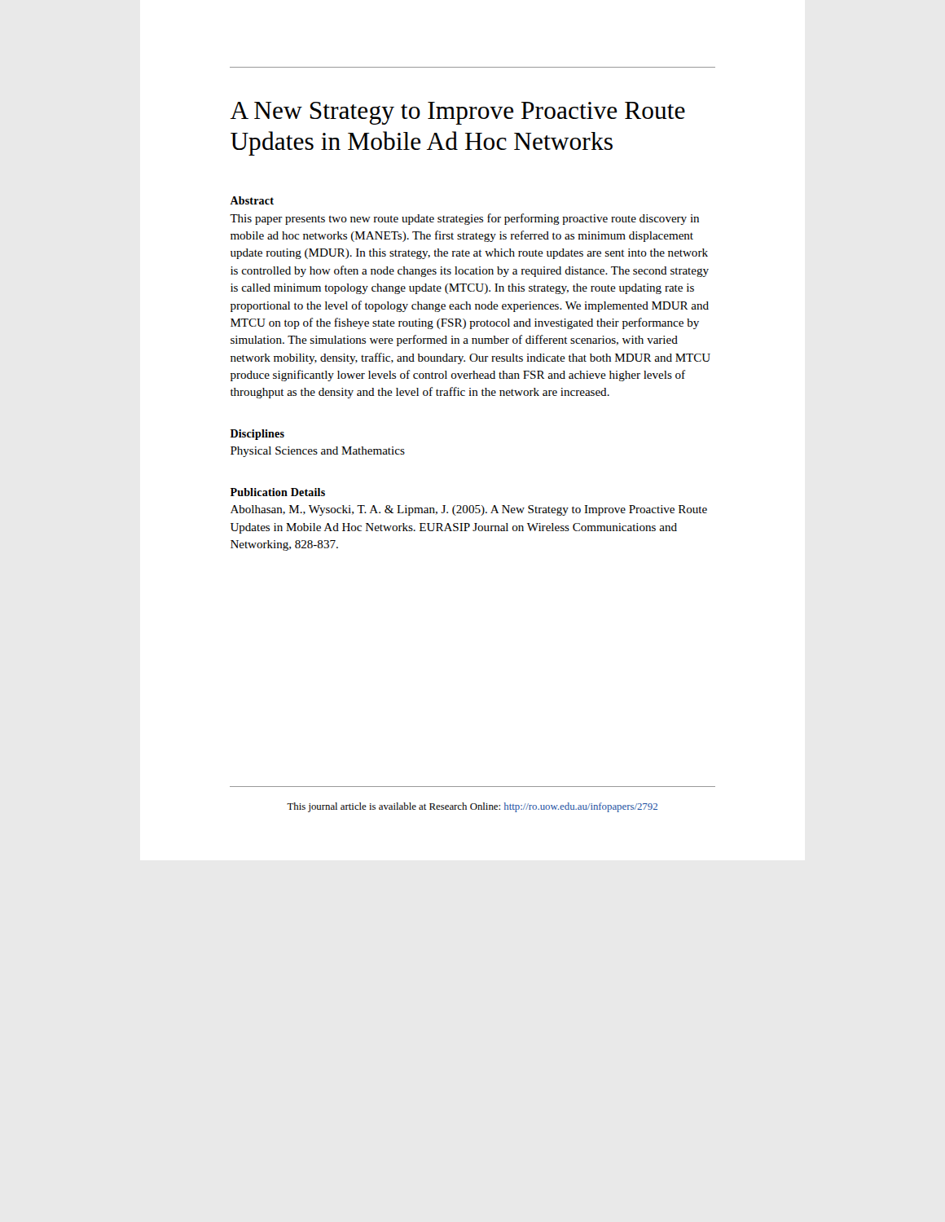A New Strategy to Improve Proactive Route Updates in Mobile Ad Hoc Networks
Abstract
This paper presents two new route update strategies for performing proactive route discovery in mobile ad hoc networks (MANETs). The first strategy is referred to as minimum displacement update routing (MDUR). In this strategy, the rate at which route updates are sent into the network is controlled by how often a node changes its location by a required distance. The second strategy is called minimum topology change update (MTCU). In this strategy, the route updating rate is proportional to the level of topology change each node experiences. We implemented MDUR and MTCU on top of the fisheye state routing (FSR) protocol and investigated their performance by simulation. The simulations were performed in a number of different scenarios, with varied network mobility, density, traffic, and boundary. Our results indicate that both MDUR and MTCU produce significantly lower levels of control overhead than FSR and achieve higher levels of throughput as the density and the level of traffic in the network are increased.
Disciplines
Physical Sciences and Mathematics
Publication Details
Abolhasan, M., Wysocki, T. A. & Lipman, J. (2005). A New Strategy to Improve Proactive Route Updates in Mobile Ad Hoc Networks. EURASIP Journal on Wireless Communications and Networking, 828-837.
This journal article is available at Research Online: http://ro.uow.edu.au/infopapers/2792